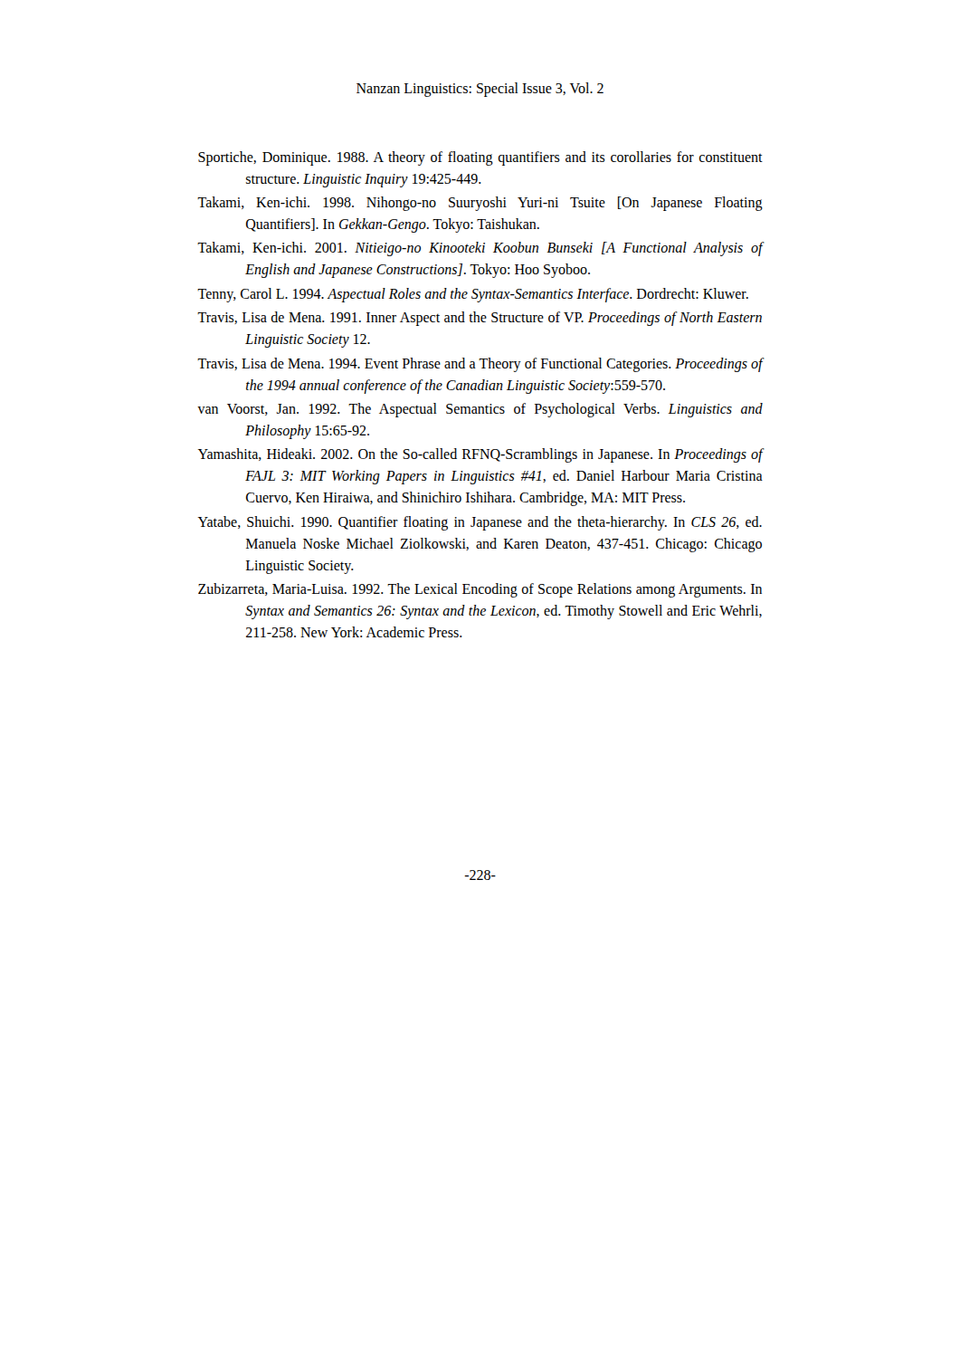Nanzan Linguistics: Special Issue 3, Vol. 2
Sportiche, Dominique. 1988. A theory of floating quantifiers and its corollaries for constituent structure. Linguistic Inquiry 19:425-449.
Takami, Ken-ichi. 1998. Nihongo-no Suuryoshi Yuri-ni Tsuite [On Japanese Floating Quantifiers]. In Gekkan-Gengo. Tokyo: Taishukan.
Takami, Ken-ichi. 2001. Nitieigo-no Kinooteki Koobun Bunseki [A Functional Analysis of English and Japanese Constructions]. Tokyo: Hoo Syoboo.
Tenny, Carol L. 1994. Aspectual Roles and the Syntax-Semantics Interface. Dordrecht: Kluwer.
Travis, Lisa de Mena. 1991. Inner Aspect and the Structure of VP. Proceedings of North Eastern Linguistic Society 12.
Travis, Lisa de Mena. 1994. Event Phrase and a Theory of Functional Categories. Proceedings of the 1994 annual conference of the Canadian Linguistic Society:559-570.
van Voorst, Jan. 1992. The Aspectual Semantics of Psychological Verbs. Linguistics and Philosophy 15:65-92.
Yamashita, Hideaki. 2002. On the So-called RFNQ-Scramblings in Japanese. In Proceedings of FAJL 3: MIT Working Papers in Linguistics #41, ed. Daniel Harbour Maria Cristina Cuervo, Ken Hiraiwa, and Shinichiro Ishihara. Cambridge, MA: MIT Press.
Yatabe, Shuichi. 1990. Quantifier floating in Japanese and the theta-hierarchy. In CLS 26, ed. Manuela Noske Michael Ziolkowski, and Karen Deaton, 437-451. Chicago: Chicago Linguistic Society.
Zubizarreta, Maria-Luisa. 1992. The Lexical Encoding of Scope Relations among Arguments. In Syntax and Semantics 26: Syntax and the Lexicon, ed. Timothy Stowell and Eric Wehrli, 211-258. New York: Academic Press.
-228-